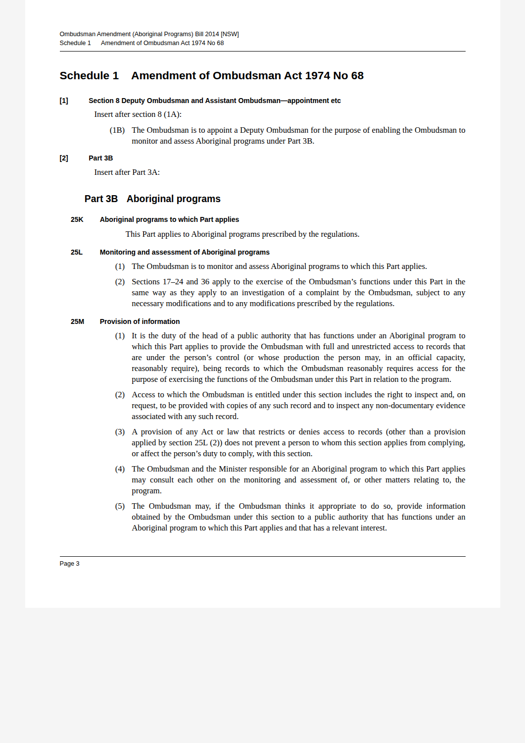Ombudsman Amendment (Aboriginal Programs) Bill 2014 [NSW] Schedule 1 Amendment of Ombudsman Act 1974 No 68
Schedule 1 Amendment of Ombudsman Act 1974 No 68
[1] Section 8 Deputy Ombudsman and Assistant Ombudsman—appointment etc
Insert after section 8 (1A):
(1B) The Ombudsman is to appoint a Deputy Ombudsman for the purpose of enabling the Ombudsman to monitor and assess Aboriginal programs under Part 3B.
[2] Part 3B
Insert after Part 3A:
Part 3BAboriginal programs
25K Aboriginal programs to which Part applies
This Part applies to Aboriginal programs prescribed by the regulations.
25L Monitoring and assessment of Aboriginal programs
(1) The Ombudsman is to monitor and assess Aboriginal programs to which this Part applies.
(2) Sections 17–24 and 36 apply to the exercise of the Ombudsman’s functions under this Part in the same way as they apply to an investigation of a complaint by the Ombudsman, subject to any necessary modifications and to any modifications prescribed by the regulations.
25M Provision of information
(1) It is the duty of the head of a public authority that has functions under an Aboriginal program to which this Part applies to provide the Ombudsman with full and unrestricted access to records that are under the person’s control (or whose production the person may, in an official capacity, reasonably require), being records to which the Ombudsman reasonably requires access for the purpose of exercising the functions of the Ombudsman under this Part in relation to the program.
(2) Access to which the Ombudsman is entitled under this section includes the right to inspect and, on request, to be provided with copies of any such record and to inspect any non-documentary evidence associated with any such record.
(3) A provision of any Act or law that restricts or denies access to records (other than a provision applied by section 25L (2)) does not prevent a person to whom this section applies from complying, or affect the person’s duty to comply, with this section.
(4) The Ombudsman and the Minister responsible for an Aboriginal program to which this Part applies may consult each other on the monitoring and assessment of, or other matters relating to, the program.
(5) The Ombudsman may, if the Ombudsman thinks it appropriate to do so, provide information obtained by the Ombudsman under this section to a public authority that has functions under an Aboriginal program to which this Part applies and that has a relevant interest.
Page 3